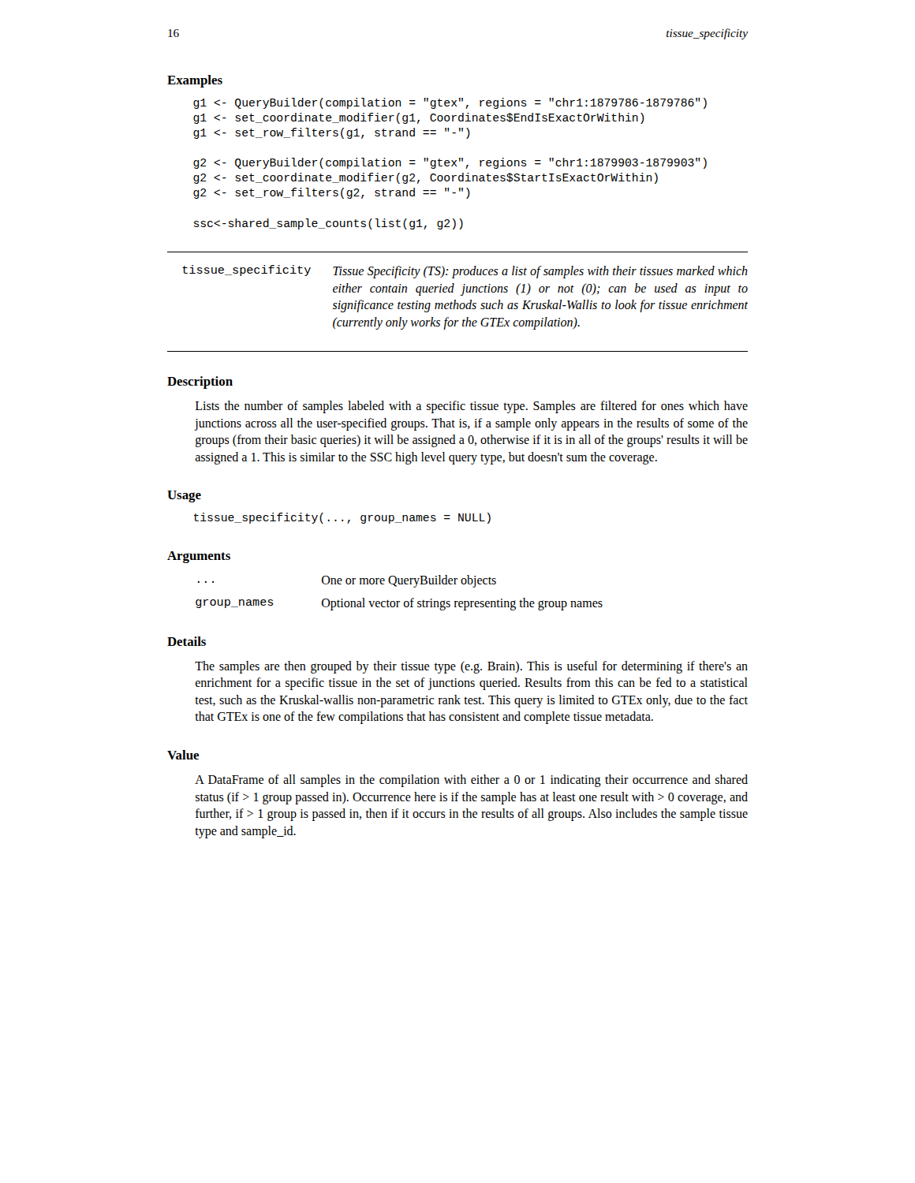16 tissue_specificity
Examples
g1 <- QueryBuilder(compilation = "gtex", regions = "chr1:1879786-1879786")
g1 <- set_coordinate_modifier(g1, Coordinates$EndIsExactOrWithin)
g1 <- set_row_filters(g1, strand == "-")

g2 <- QueryBuilder(compilation = "gtex", regions = "chr1:1879903-1879903")
g2 <- set_coordinate_modifier(g2, Coordinates$StartIsExactOrWithin)
g2 <- set_row_filters(g2, strand == "-")

ssc<-shared_sample_counts(list(g1, g2))
tissue_specificity
Tissue Specificity (TS): produces a list of samples with their tissues marked which either contain queried junctions (1) or not (0); can be used as input to significance testing methods such as Kruskal-Wallis to look for tissue enrichment (currently only works for the GTEx compilation).
Description
Lists the number of samples labeled with a specific tissue type. Samples are filtered for ones which have junctions across all the user-specified groups. That is, if a sample only appears in the results of some of the groups (from their basic queries) it will be assigned a 0, otherwise if it is in all of the groups' results it will be assigned a 1. This is similar to the SSC high level query type, but doesn't sum the coverage.
Usage
tissue_specificity(..., group_names = NULL)
Arguments
...
One or more QueryBuilder objects
group_names
Optional vector of strings representing the group names
Details
The samples are then grouped by their tissue type (e.g. Brain). This is useful for determining if there's an enrichment for a specific tissue in the set of junctions queried. Results from this can be fed to a statistical test, such as the Kruskal-wallis non-parametric rank test. This query is limited to GTEx only, due to the fact that GTEx is one of the few compilations that has consistent and complete tissue metadata.
Value
A DataFrame of all samples in the compilation with either a 0 or 1 indicating their occurrence and shared status (if > 1 group passed in). Occurrence here is if the sample has at least one result with > 0 coverage, and further, if > 1 group is passed in, then if it occurs in the results of all groups. Also includes the sample tissue type and sample_id.